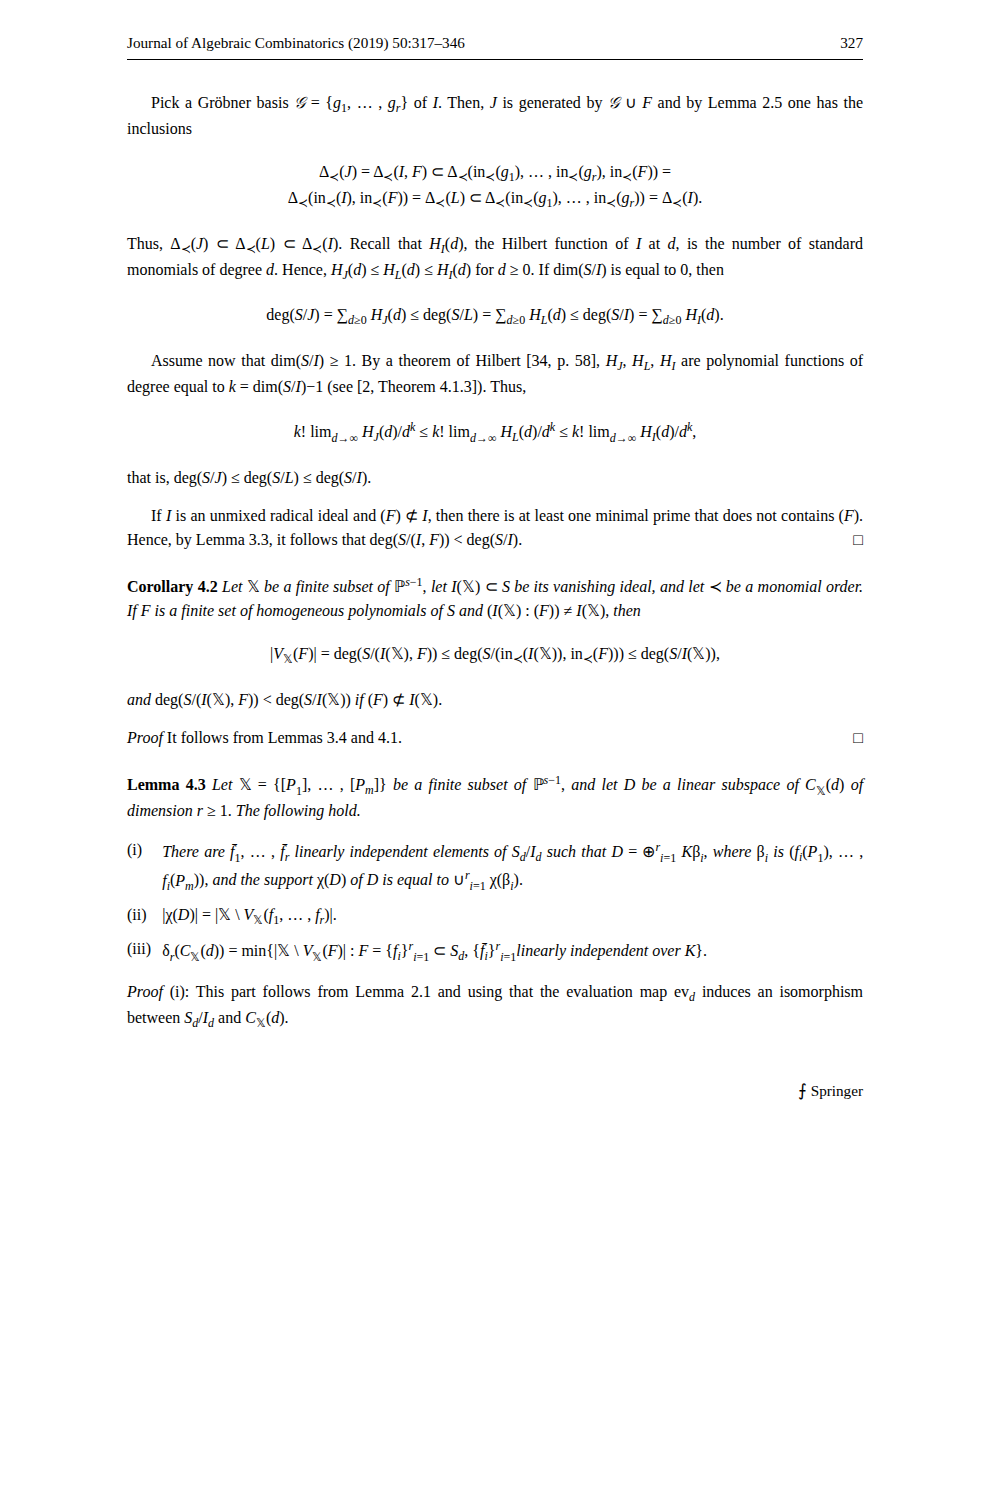Journal of Algebraic Combinatorics (2019) 50:317–346 327
Pick a Gröbner basis 𝒢 = {g1, … , gr} of I. Then, J is generated by 𝒢 ∪ F and by Lemma 2.5 one has the inclusions
Δ≺(J) = Δ≺(I, F) ⊂ Δ≺(in≺(g1), … , in≺(gr), in≺(F)) =
Δ≺(in≺(I), in≺(F)) = Δ≺(L) ⊂ Δ≺(in≺(g1), … , in≺(gr)) = Δ≺(I).
Thus, Δ≺(J) ⊂ Δ≺(L) ⊂ Δ≺(I). Recall that HI(d), the Hilbert function of I at d, is the number of standard monomials of degree d. Hence, HJ(d) ≤ HL(d) ≤ HI(d) for d ≥ 0. If dim(S/I) is equal to 0, then
deg(S/J) = ∑d≥0 HJ(d) ≤ deg(S/L) = ∑d≥0 HL(d) ≤ deg(S/I) = ∑d≥0 HI(d).
Assume now that dim(S/I) ≥ 1. By a theorem of Hilbert [34, p. 58], HJ, HL, HI are polynomial functions of degree equal to k = dim(S/I)−1 (see [2, Theorem 4.1.3]). Thus,
k! limd→∞ HJ(d)/dk ≤ k! limd→∞ HL(d)/dk ≤ k! limd→∞ HI(d)/dk,
that is, deg(S/J) ≤ deg(S/L) ≤ deg(S/I).
If I is an unmixed radical ideal and (F) ⊄ I, then there is at least one minimal prime that does not contains (F). Hence, by Lemma 3.3, it follows that deg(S/(I, F)) < deg(S/I). □
Corollary 4.2 Let 𝕏 be a finite subset of ℙs−1, let I(𝕏) ⊂ S be its vanishing ideal, and let ≺ be a monomial order. If F is a finite set of homogeneous polynomials of S and (I(𝕏) : (F)) ≠ I(𝕏), then
|V𝕏(F)| = deg(S/(I(𝕏), F)) ≤ deg(S/(in≺(I(𝕏)), in≺(F))) ≤ deg(S/I(𝕏)),
and deg(S/(I(𝕏), F)) < deg(S/I(𝕏)) if (F) ⊄ I(𝕏).
Proof It follows from Lemmas 3.4 and 4.1. □
Lemma 4.3 Let 𝕏 = {[P1], … , [Pm]} be a finite subset of ℙs−1, and let D be a linear subspace of C𝕏(d) of dimension r ≥ 1. The following hold.
(i) There are f̄1, … , f̄r linearly independent elements of Sd/Id such that D = ⊕ri=1 Kβi, where βi is (fi(P1), … , fi(Pm)), and the support χ(D) of D is equal to ∪ri=1 χ(βi).
(ii) |χ(D)| = |𝕏 \ V𝕏(f1, … , fr)|.
(iii) δr(C𝕏(d)) = min{|𝕏 \ V𝕏(F)| : F = {fi}ri=1 ⊂ Sd, {f̄i}ri=1linearly independent over K}.
Proof (i): This part follows from Lemma 2.1 and using that the evaluation map evd induces an isomorphism between Sd/Id and C𝕏(d).
Springer